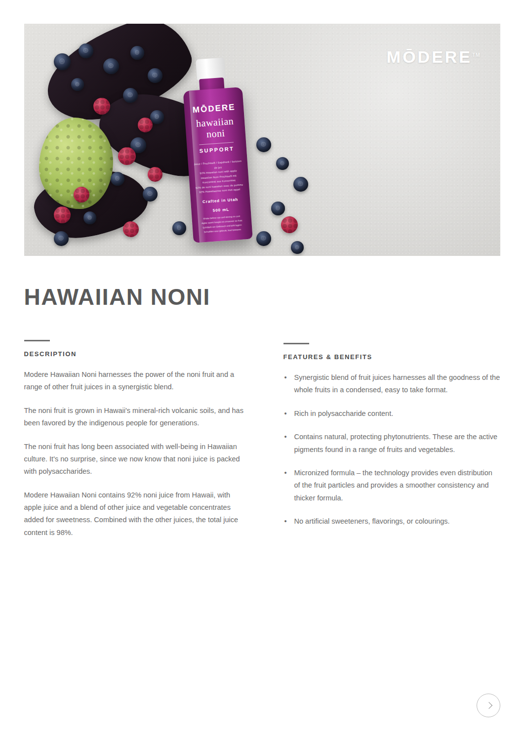MŌDERE
hawaiian noni
SUPPORT
Juice / Fruchtsaft / Sapdrank / boisson de jus
92% Hawaiian noni with apple
Hawaiian Noni Fruchtsaft mit Konzentrat aus Konzentrat
92% de noni hawaiien avec du pomme
92% Hawaiiaanse noni met appel
Crafted in Utah
500 mL
Shake before use and storing on cool
Agitar avant l'emploi et conserver au frais
Schütteln vor Gebrauch und kühl lagern
Schudden voor gebruik, koel bewaren
MŌDERETM
HAWAIIAN NONI
DESCRIPTION
Modere Hawaiian Noni harnesses the power of the noni fruit and a range of other fruit juices in a synergistic blend.
The noni fruit is grown in Hawaii's mineral-rich volcanic soils, and has been favored by the indigenous people for generations.
The noni fruit has long been associated with well-being in Hawaiian culture. It's no surprise, since we now know that noni juice is packed with polysaccharides.
Modere Hawaiian Noni contains 92% noni juice from Hawaii, with apple juice and a blend of other juice and vegetable concentrates added for sweetness. Combined with the other juices, the total juice content is 98%.
FEATURES & BENEFITS
Synergistic blend of fruit juices harnesses all the goodness of the whole fruits in a condensed, easy to take format.
Rich in polysaccharide content.
Contains natural, protecting phytonutrients. These are the active pigments found in a range of fruits and vegetables.
Micronized formula – the technology provides even distribution of the fruit particles and provides a smoother consistency and thicker formula.
No artificial sweeteners, flavorings, or colourings.